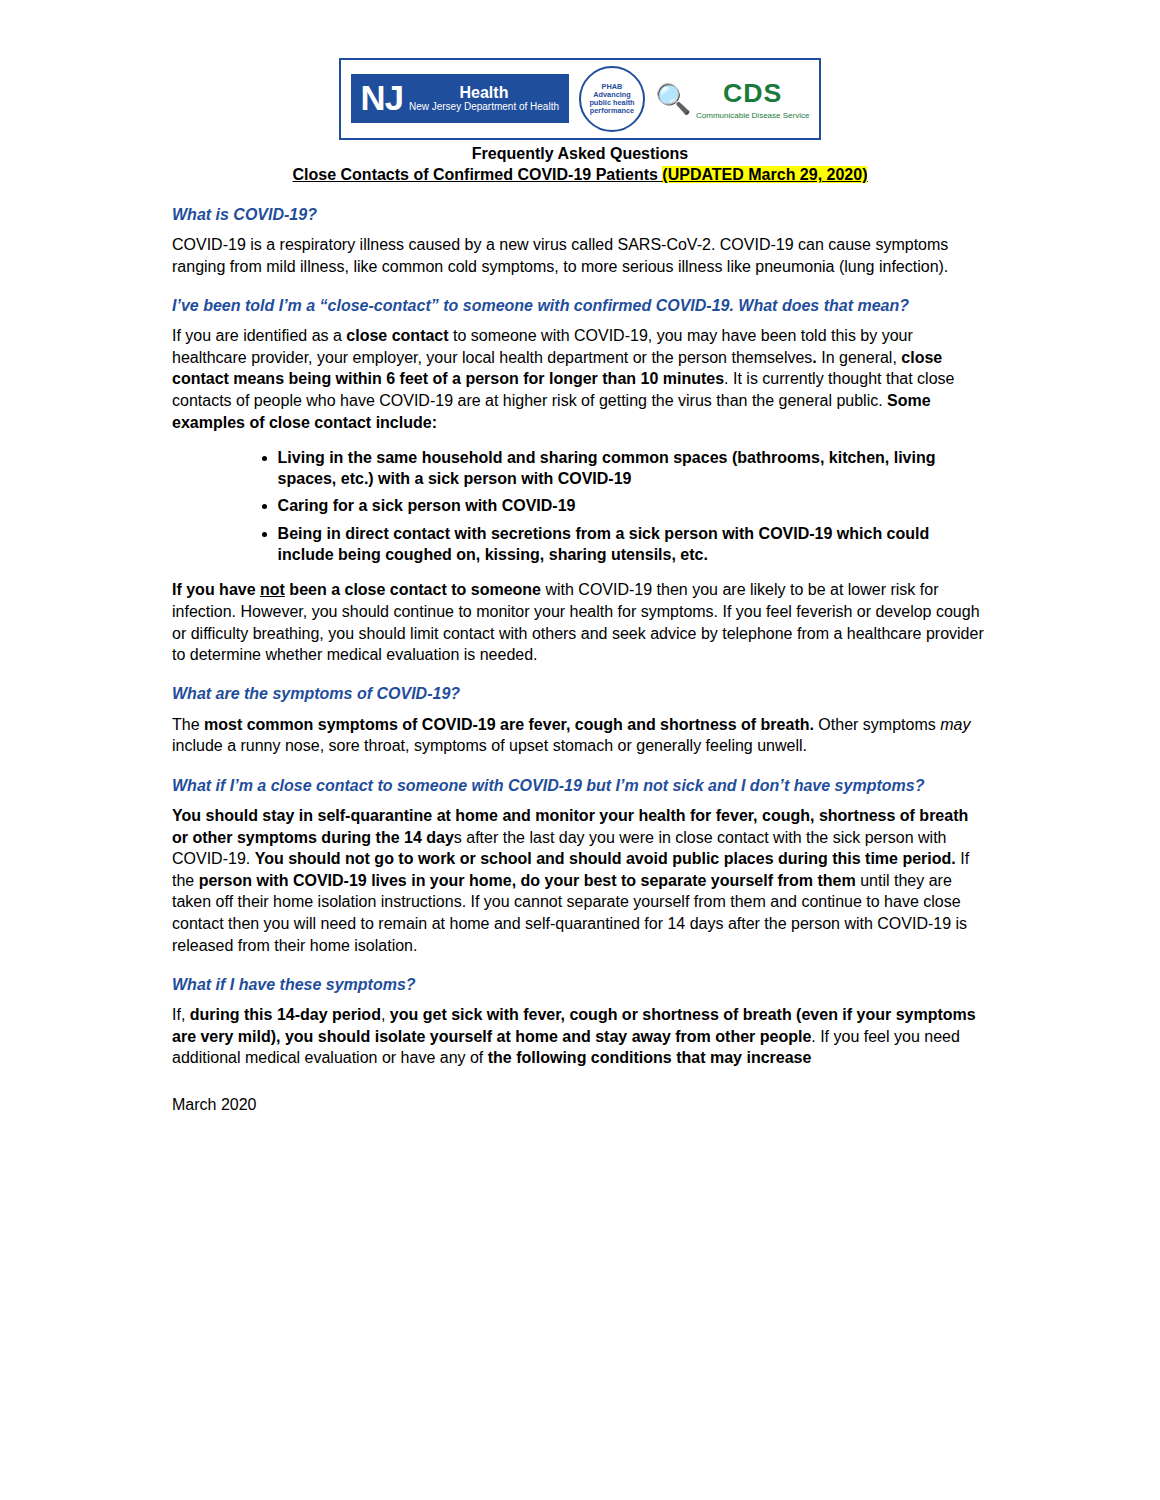NJ HealthNew Jersey Department of Health
PHAB
Advancing public health performance
🔍 CDSCommunicable Disease Service
Frequently Asked Questions
Close Contacts of Confirmed COVID-19 Patients (UPDATED March 29, 2020)
What is COVID-19?
COVID-19 is a respiratory illness caused by a new virus called SARS-CoV-2. COVID-19 can cause symptoms ranging from mild illness, like common cold symptoms, to more serious illness like pneumonia (lung infection).
I’ve been told I’m a “close-contact” to someone with confirmed COVID-19. What does that mean?
If you are identified as a close contact to someone with COVID-19, you may have been told this by your healthcare provider, your employer, your local health department or the person themselves. In general, close contact means being within 6 feet of a person for longer than 10 minutes. It is currently thought that close contacts of people who have COVID-19 are at higher risk of getting the virus than the general public. Some examples of close contact include:
Living in the same household and sharing common spaces (bathrooms, kitchen, living spaces, etc.) with a sick person with COVID-19
Caring for a sick person with COVID-19
Being in direct contact with secretions from a sick person with COVID-19 which could include being coughed on, kissing, sharing utensils, etc.
If you have not been a close contact to someone with COVID-19 then you are likely to be at lower risk for infection. However, you should continue to monitor your health for symptoms. If you feel feverish or develop cough or difficulty breathing, you should limit contact with others and seek advice by telephone from a healthcare provider to determine whether medical evaluation is needed.
What are the symptoms of COVID-19?
The most common symptoms of COVID-19 are fever, cough and shortness of breath. Other symptoms may include a runny nose, sore throat, symptoms of upset stomach or generally feeling unwell.
What if I’m a close contact to someone with COVID-19 but I’m not sick and I don’t have symptoms?
You should stay in self-quarantine at home and monitor your health for fever, cough, shortness of breath or other symptoms during the 14 days after the last day you were in close contact with the sick person with COVID-19. You should not go to work or school and should avoid public places during this time period. If the person with COVID-19 lives in your home, do your best to separate yourself from them until they are taken off their home isolation instructions. If you cannot separate yourself from them and continue to have close contact then you will need to remain at home and self-quarantined for 14 days after the person with COVID-19 is released from their home isolation.
What if I have these symptoms?
If, during this 14-day period, you get sick with fever, cough or shortness of breath (even if your symptoms are very mild), you should isolate yourself at home and stay away from other people. If you feel you need additional medical evaluation or have any of the following conditions that may increase
March 2020